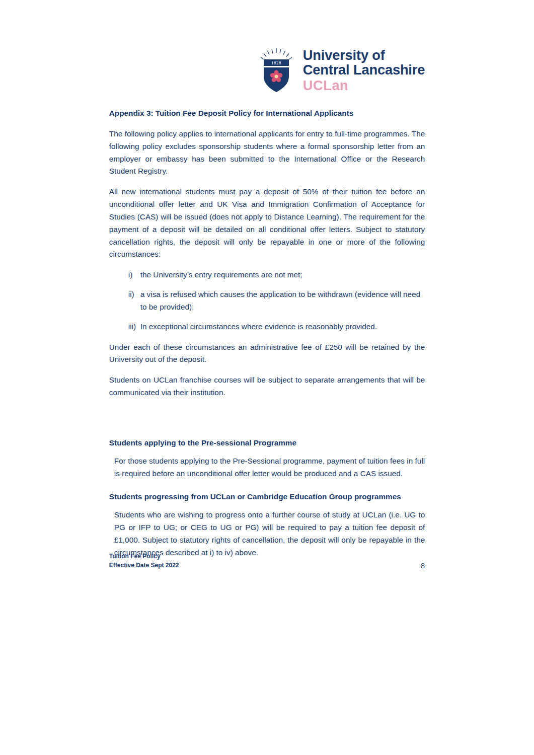1828
University of Central Lancashire UCLan
Appendix 3: Tuition Fee Deposit Policy for International Applicants
The following policy applies to international applicants for entry to full-time programmes. The following policy excludes sponsorship students where a formal sponsorship letter from an employer or embassy has been submitted to the International Office or the Research Student Registry.
All new international students must pay a deposit of 50% of their tuition fee before an unconditional offer letter and UK Visa and Immigration Confirmation of Acceptance for Studies (CAS) will be issued (does not apply to Distance Learning). The requirement for the payment of a deposit will be detailed on all conditional offer letters. Subject to statutory cancellation rights, the deposit will only be repayable in one or more of the following circumstances:
i) the University’s entry requirements are not met;
ii) a visa is refused which causes the application to be withdrawn (evidence will need to be provided);
iii) In exceptional circumstances where evidence is reasonably provided.
Under each of these circumstances an administrative fee of £250 will be retained by the University out of the deposit.
Students on UCLan franchise courses will be subject to separate arrangements that will be communicated via their institution.
Students applying to the Pre-sessional Programme
For those students applying to the Pre-Sessional programme, payment of tuition fees in full is required before an unconditional offer letter would be produced and a CAS issued.
Students progressing from UCLan or Cambridge Education Group programmes
Students who are wishing to progress onto a further course of study at UCLan (i.e. UG to PG or IFP to UG; or CEG to UG or PG) will be required to pay a tuition fee deposit of £1,000. Subject to statutory rights of cancellation, the deposit will only be repayable in the circumstances described at i) to iv) above.
Tuition Fee Policy
Effective Date Sept 2022
8